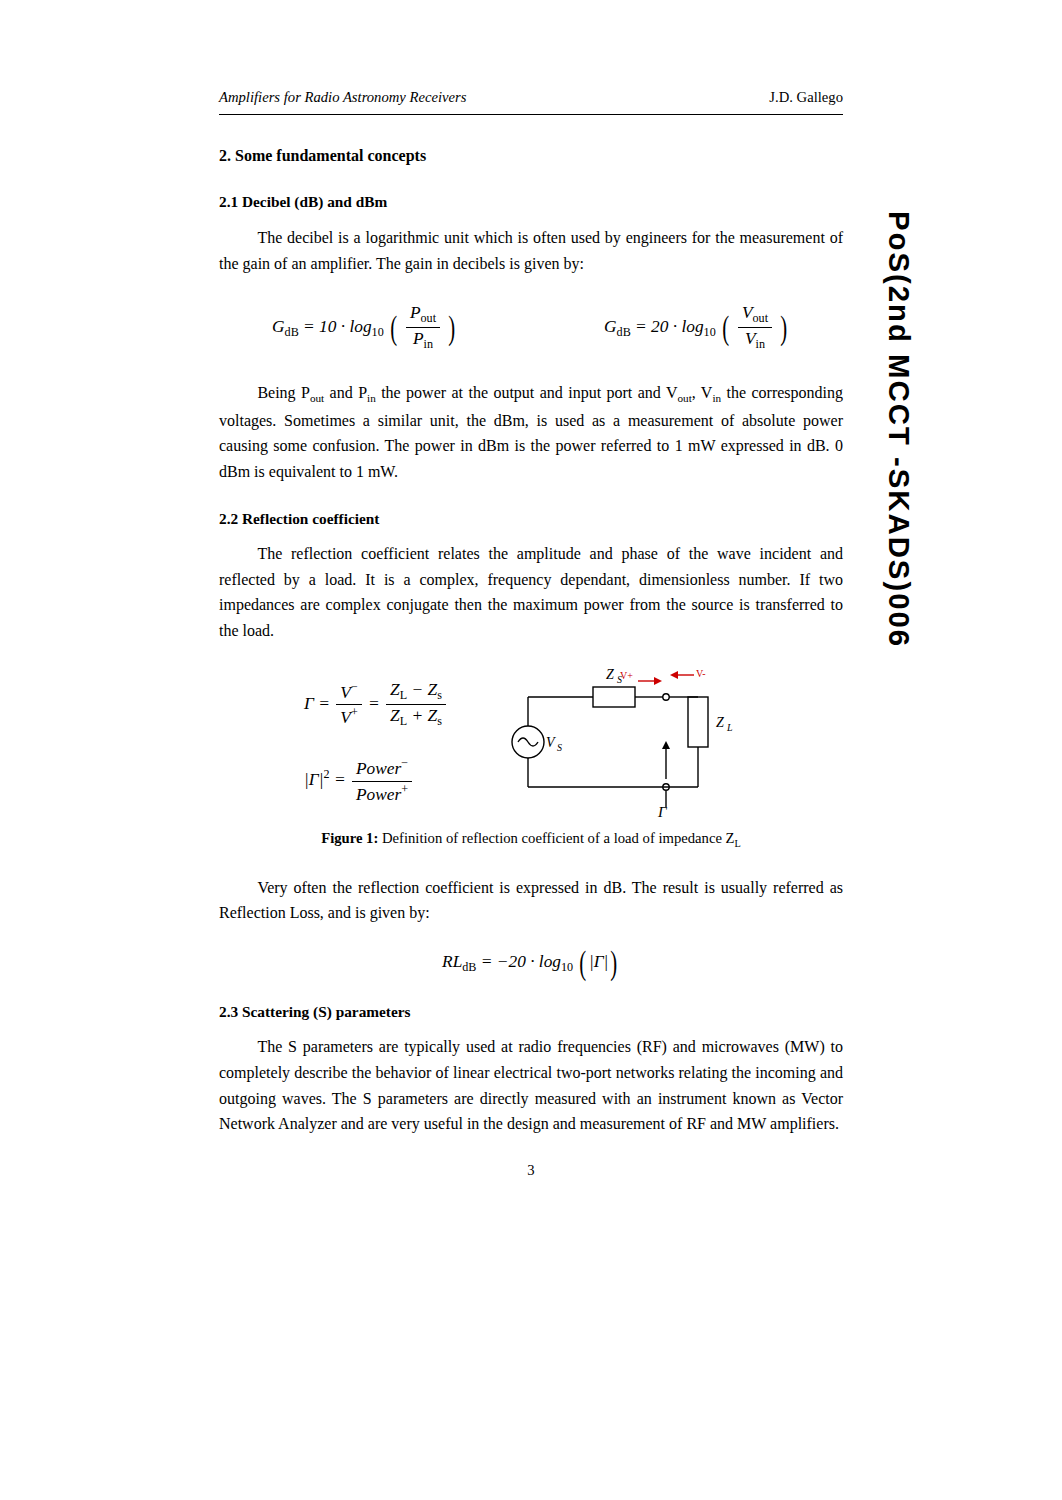Amplifiers for Radio Astronomy Receivers J.D. Gallego
2. Some fundamental concepts
2.1 Decibel (dB) and dBm
The decibel is a logarithmic unit which is often used by engineers for the measurement of the gain of an amplifier. The gain in decibels is given by:
GdB = 10 · log10 ( Pout Pin ) GdB = 20 · log10 ( Vout Vin )
Being Pout and Pin the power at the output and input port and Vout, Vin the corresponding voltages. Sometimes a similar unit, the dBm, is used as a measurement of absolute power causing some confusion. The power in dBm is the power referred to 1 mW expressed in dB. 0 dBm is equivalent to 1 mW.
2.2 Reflection coefficient
The reflection coefficient relates the amplitude and phase of the wave incident and reflected by a load. It is a complex, frequency dependant, dimensionless number. If two impedances are complex conjugate then the maximum power from the source is transferred to the load.
Γ = V−V+ = ZL − Zs ZL + Zs
|Γ|2 = Power−Power+
Z S V S Z L V+ V- Γ
Figure 1: Definition of reflection coefficient of a load of impedance ZL
Very often the reflection coefficient is expressed in dB. The result is usually referred as Reflection Loss, and is given by:
RLdB = −20 · log10 (|Γ|)
2.3 Scattering (S) parameters
The S parameters are typically used at radio frequencies (RF) and microwaves (MW) to completely describe the behavior of linear electrical two-port networks relating the incoming and outgoing waves. The S parameters are directly measured with an instrument known as Vector Network Analyzer and are very useful in the design and measurement of RF and MW amplifiers.
PoS(2nd MCCT -SKADS)006
3